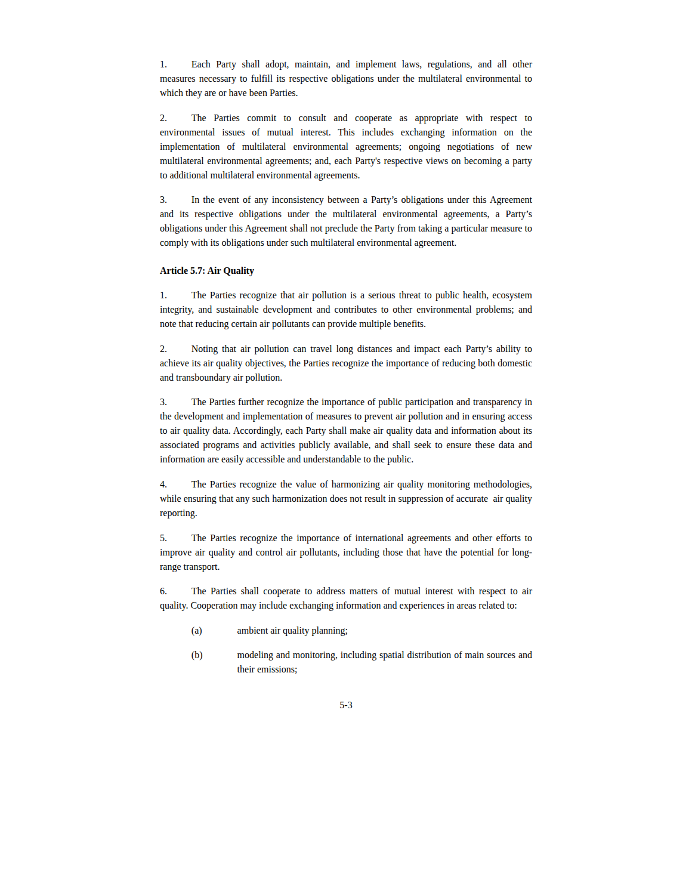1. Each Party shall adopt, maintain, and implement laws, regulations, and all other measures necessary to fulfill its respective obligations under the multilateral environmental to which they are or have been Parties.
2. The Parties commit to consult and cooperate as appropriate with respect to environmental issues of mutual interest. This includes exchanging information on the implementation of multilateral environmental agreements; ongoing negotiations of new multilateral environmental agreements; and, each Party's respective views on becoming a party to additional multilateral environmental agreements.
3. In the event of any inconsistency between a Party’s obligations under this Agreement and its respective obligations under the multilateral environmental agreements, a Party’s obligations under this Agreement shall not preclude the Party from taking a particular measure to comply with its obligations under such multilateral environmental agreement.
Article 5.7: Air Quality
1. The Parties recognize that air pollution is a serious threat to public health, ecosystem integrity, and sustainable development and contributes to other environmental problems; and note that reducing certain air pollutants can provide multiple benefits.
2. Noting that air pollution can travel long distances and impact each Party’s ability to achieve its air quality objectives, the Parties recognize the importance of reducing both domestic and transboundary air pollution.
3. The Parties further recognize the importance of public participation and transparency in the development and implementation of measures to prevent air pollution and in ensuring access to air quality data. Accordingly, each Party shall make air quality data and information about its associated programs and activities publicly available, and shall seek to ensure these data and information are easily accessible and understandable to the public.
4. The Parties recognize the value of harmonizing air quality monitoring methodologies, while ensuring that any such harmonization does not result in suppression of accurate air quality reporting.
5. The Parties recognize the importance of international agreements and other efforts to improve air quality and control air pollutants, including those that have the potential for long-range transport.
6. The Parties shall cooperate to address matters of mutual interest with respect to air quality. Cooperation may include exchanging information and experiences in areas related to:
(a) ambient air quality planning;
(b) modeling and monitoring, including spatial distribution of main sources and their emissions;
5-3